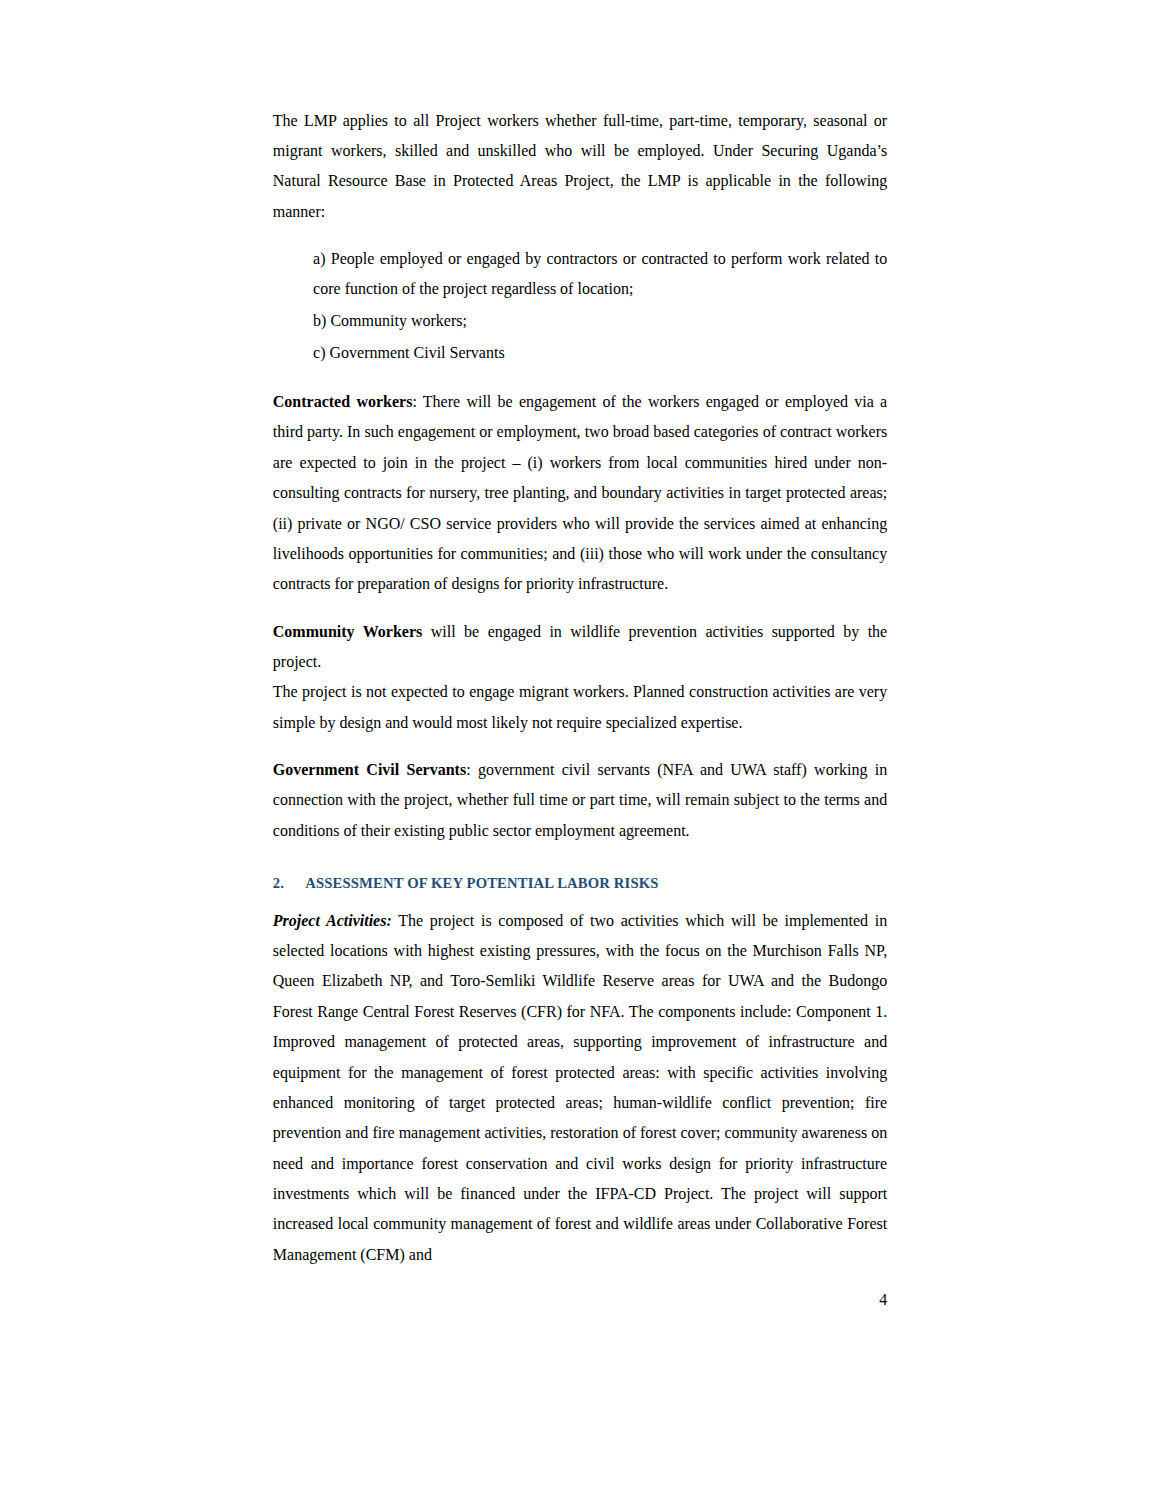The LMP applies to all Project workers whether full-time, part-time, temporary, seasonal or migrant workers, skilled and unskilled who will be employed. Under Securing Uganda’s Natural Resource Base in Protected Areas Project, the LMP is applicable in the following manner:
a) People employed or engaged by contractors or contracted to perform work related to core function of the project regardless of location;
b) Community workers;
c) Government Civil Servants
Contracted workers: There will be engagement of the workers engaged or employed via a third party. In such engagement or employment, two broad based categories of contract workers are expected to join in the project – (i) workers from local communities hired under non-consulting contracts for nursery, tree planting, and boundary activities in target protected areas; (ii) private or NGO/ CSO service providers who will provide the services aimed at enhancing livelihoods opportunities for communities; and (iii) those who will work under the consultancy contracts for preparation of designs for priority infrastructure.
Community Workers will be engaged in wildlife prevention activities supported by the project.
The project is not expected to engage migrant workers. Planned construction activities are very simple by design and would most likely not require specialized expertise.
Government Civil Servants: government civil servants (NFA and UWA staff) working in connection with the project, whether full time or part time, will remain subject to the terms and conditions of their existing public sector employment agreement.
2. ASSESSMENT OF KEY POTENTIAL LABOR RISKS
Project Activities: The project is composed of two activities which will be implemented in selected locations with highest existing pressures, with the focus on the Murchison Falls NP, Queen Elizabeth NP, and Toro-Semliki Wildlife Reserve areas for UWA and the Budongo Forest Range Central Forest Reserves (CFR) for NFA. The components include: Component 1. Improved management of protected areas, supporting improvement of infrastructure and equipment for the management of forest protected areas: with specific activities involving enhanced monitoring of target protected areas; human-wildlife conflict prevention; fire prevention and fire management activities, restoration of forest cover; community awareness on need and importance forest conservation and civil works design for priority infrastructure investments which will be financed under the IFPA-CD Project. The project will support increased local community management of forest and wildlife areas under Collaborative Forest Management (CFM) and
4